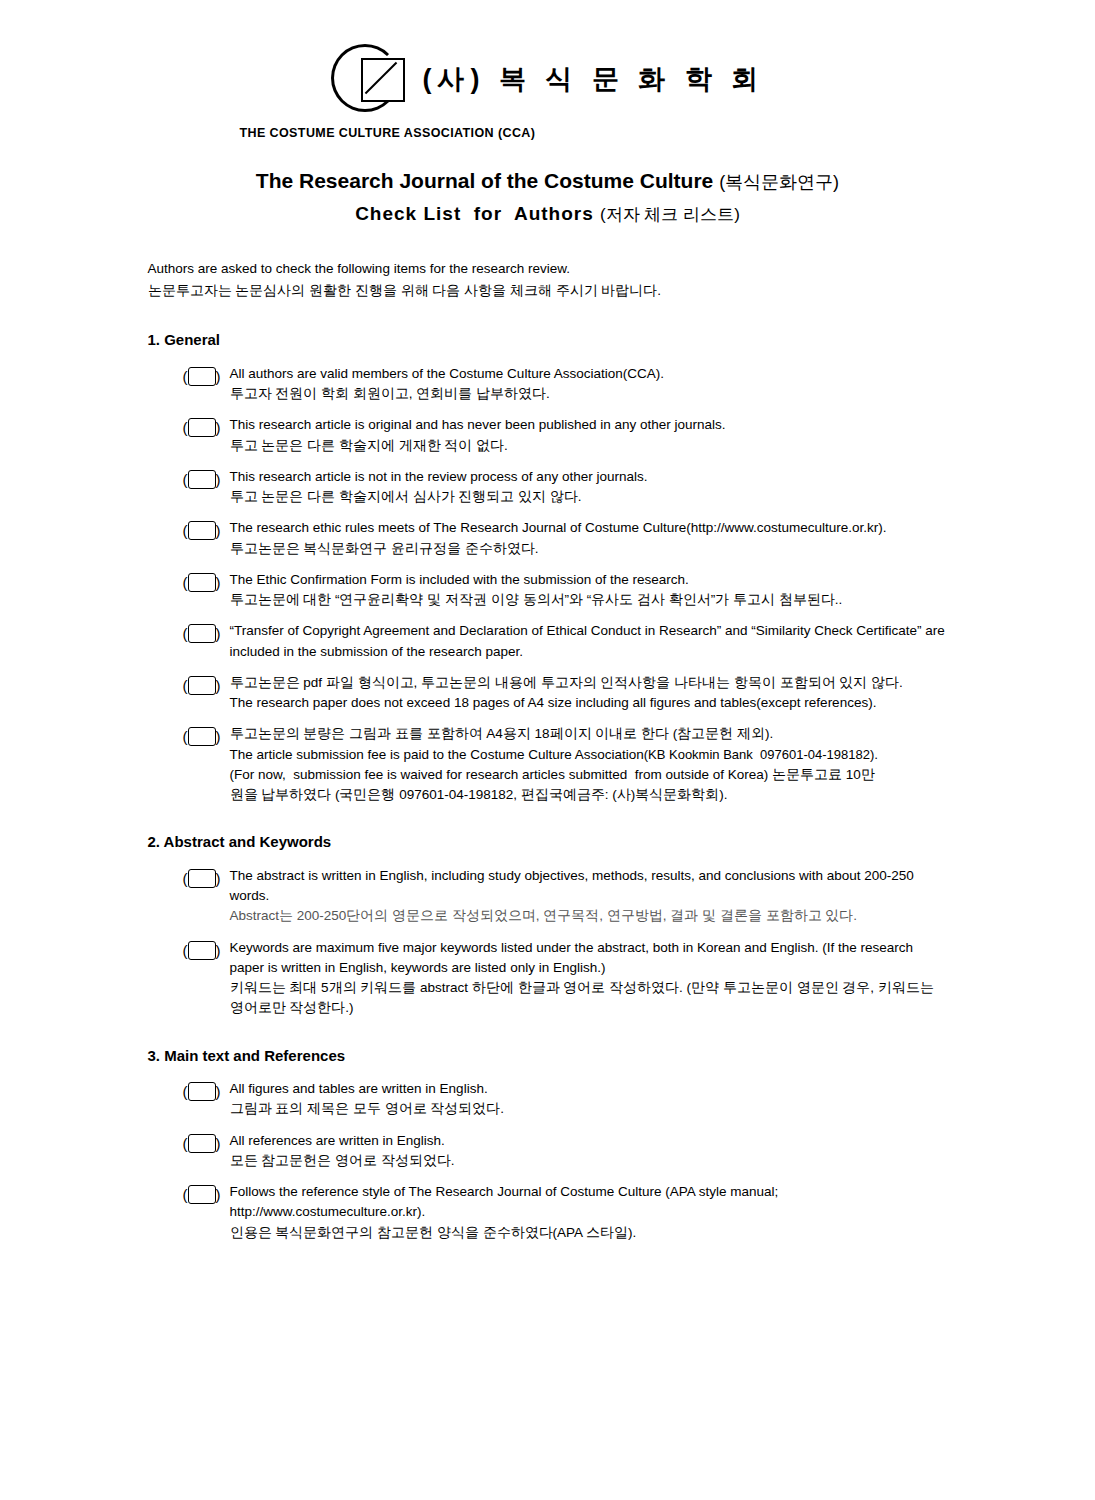(사) 복 식 문 화 학 회
THE COSTUME CULTURE ASSOCIATION (CCA)
The Research Journal of the Costume Culture (복식문화연구)
Check List for Authors (저자 체크 리스트)
Authors are asked to check the following items for the research review.
논문투고자는 논문심사의 원활한 진행을 위해 다음 사항을 체크해 주시기 바랍니다.
1. General
All authors are valid members of the Costume Culture Association(CCA). 투고자 전원이 학회 회원이고, 연회비를 납부하였다.
This research article is original and has never been published in any other journals. 투고 논문은 다른 학술지에 게재한 적이 없다.
This research article is not in the review process of any other journals. 투고 논문은 다른 학술지에서 심사가 진행되고 있지 않다.
The research ethic rules meets of The Research Journal of Costume Culture(http://www.costumeculture.or.kr). 투고논문은 복식문화연구 윤리규정을 준수하였다.
The Ethic Confirmation Form is included with the submission of the research. 투고논문에 대한 “연구윤리확약 및 저작권 이양 동의서”와 “유사도 검사 확인서”가 투고시 첨부된다..
“Transfer of Copyright Agreement and Declaration of Ethical Conduct in Research” and “Similarity Check Certificate” are included in the submission of the research paper.
투고논문은 pdf 파일 형식이고, 투고논문의 내용에 투고자의 인적사항을 나타내는 항목이 포함되어 있지 않다. The research paper does not exceed 18 pages of A4 size including all figures and tables(except references).
투고논문의 분량은 그림과 표를 포함하여 A4용지 18페이지 이내로 한다 (참고문헌 제외). The article submission fee is paid to the Costume Culture Association(KB Kookmin Bank 097601-04-198182). (For now, submission fee is waived for research articles submitted from outside of Korea) 논문투고료 10만 원을 납부하였다 (국민은행 097601-04-198182, 편집국예금주: (사)복식문화학회).
2. Abstract and Keywords
The abstract is written in English, including study objectives, methods, results, and conclusions with about 200-250 words. Abstract는 200-250단어의 영문으로 작성되었으며, 연구목적, 연구방법, 결과 및 결론을 포함하고 있다.
Keywords are maximum five major keywords listed under the abstract, both in Korean and English. (If the research paper is written in English, keywords are listed only in English.) 키워드는 최대 5개의 키워드를 abstract 하단에 한글과 영어로 작성하였다. (만약 투고논문이 영문인 경우, 키워드는 영어로만 작성한다.)
3. Main text and References
All figures and tables are written in English. 그림과 표의 제목은 모두 영어로 작성되었다.
All references are written in English. 모든 참고문헌은 영어로 작성되었다.
Follows the reference style of The Research Journal of Costume Culture (APA style manual; http://www.costumeculture.or.kr). 인용은 복식문화연구의 참고문헌 양식을 준수하였다(APA 스타일).